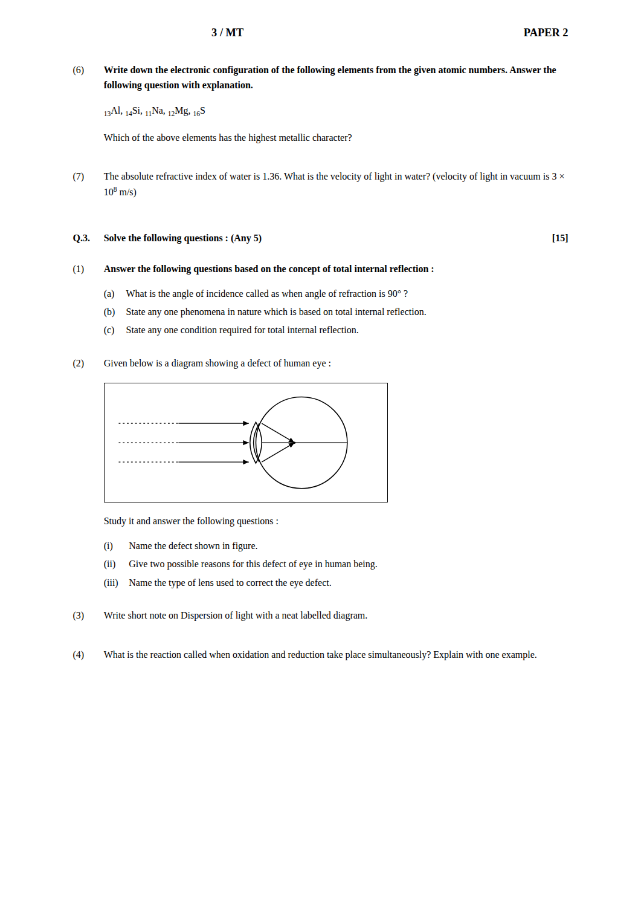3 / MT PAPER 2
(6)
Write down the electronic configuration of the following elements from the given atomic numbers. Answer the following question with explanation.
13Al, 14Si, 11Na, 12Mg, 16S
Which of the above elements has the highest metallic character?
(7)
The absolute refractive index of water is 1.36. What is the velocity of light in water? (velocity of light in vacuum is 3 × 108 m/s)
Q.3. Solve the following questions : (Any 5) [15]
(1)
Answer the following questions based on the concept of total internal reflection :
(a) What is the angle of incidence called as when angle of refraction is 90° ?
(b) State any one phenomena in nature which is based on total internal reflection.
(c) State any one condition required for total internal reflection.
(2)
Given below is a diagram showing a defect of human eye :
Study it and answer the following questions :
(i) Name the defect shown in figure.
(ii) Give two possible reasons for this defect of eye in human being.
(iii) Name the type of lens used to correct the eye defect.
(3)
Write short note on Dispersion of light with a neat labelled diagram.
(4)
What is the reaction called when oxidation and reduction take place simultaneously? Explain with one example.